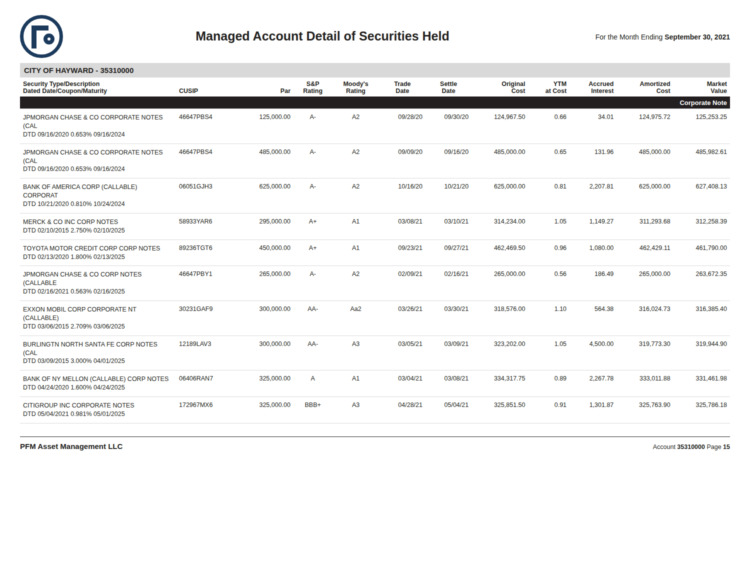Managed Account Detail of Securities Held
For the Month Ending September 30, 2021
CITY OF HAYWARD - 35310000
| Security Type/Description Dated Date/Coupon/Maturity | CUSIP | Par | S&P Rating | Moody's Rating | Trade Date | Settle Date | Original Cost | YTM at Cost | Accrued Interest | Amortized Cost | Market Value |
| --- | --- | --- | --- | --- | --- | --- | --- | --- | --- | --- | --- |
| Corporate Note |
| JPMORGAN CHASE & CO CORPORATE NOTES (CAL DTD 09/16/2020 0.653% 09/16/2024 | 46647PBS4 | 125,000.00 | A- | A2 | 09/28/20 | 09/30/20 | 124,967.50 | 0.66 | 34.01 | 124,975.72 | 125,253.25 |
| JPMORGAN CHASE & CO CORPORATE NOTES (CAL DTD 09/16/2020 0.653% 09/16/2024 | 46647PBS4 | 485,000.00 | A- | A2 | 09/09/20 | 09/16/20 | 485,000.00 | 0.65 | 131.96 | 485,000.00 | 485,982.61 |
| BANK OF AMERICA CORP (CALLABLE) CORPORAT DTD 10/21/2020 0.810% 10/24/2024 | 06051GJH3 | 625,000.00 | A- | A2 | 10/16/20 | 10/21/20 | 625,000.00 | 0.81 | 2,207.81 | 625,000.00 | 627,408.13 |
| MERCK & CO INC CORP NOTES DTD 02/10/2015 2.750% 02/10/2025 | 58933YAR6 | 295,000.00 | A+ | A1 | 03/08/21 | 03/10/21 | 314,234.00 | 1.05 | 1,149.27 | 311,293.68 | 312,258.39 |
| TOYOTA MOTOR CREDIT CORP CORP NOTES DTD 02/13/2020 1.800% 02/13/2025 | 89236TGT6 | 450,000.00 | A+ | A1 | 09/23/21 | 09/27/21 | 462,469.50 | 0.96 | 1,080.00 | 462,429.11 | 461,790.00 |
| JPMORGAN CHASE & CO CORP NOTES (CALLABLE DTD 02/16/2021 0.563% 02/16/2025 | 46647PBY1 | 265,000.00 | A- | A2 | 02/09/21 | 02/16/21 | 265,000.00 | 0.56 | 186.49 | 265,000.00 | 263,672.35 |
| EXXON MOBIL CORP CORPORATE NT (CALLABLE) DTD 03/06/2015 2.709% 03/06/2025 | 30231GAF9 | 300,000.00 | AA- | Aa2 | 03/26/21 | 03/30/21 | 318,576.00 | 1.10 | 564.38 | 316,024.73 | 316,385.40 |
| BURLINGTN NORTH SANTA FE CORP NOTES (CAL DTD 03/09/2015 3.000% 04/01/2025 | 12189LAV3 | 300,000.00 | AA- | A3 | 03/05/21 | 03/09/21 | 323,202.00 | 1.05 | 4,500.00 | 319,773.30 | 319,944.90 |
| BANK OF NY MELLON (CALLABLE) CORP NOTES DTD 04/24/2020 1.600% 04/24/2025 | 06406RAN7 | 325,000.00 | A | A1 | 03/04/21 | 03/08/21 | 334,317.75 | 0.89 | 2,267.78 | 333,011.88 | 331,461.98 |
| CITIGROUP INC CORPORATE NOTES DTD 05/04/2021 0.981% 05/01/2025 | 172967MX6 | 325,000.00 | BBB+ | A3 | 04/28/21 | 05/04/21 | 325,851.50 | 0.91 | 1,301.87 | 325,763.90 | 325,786.18 |
PFM Asset Management LLC
Account 35310000 Page 15